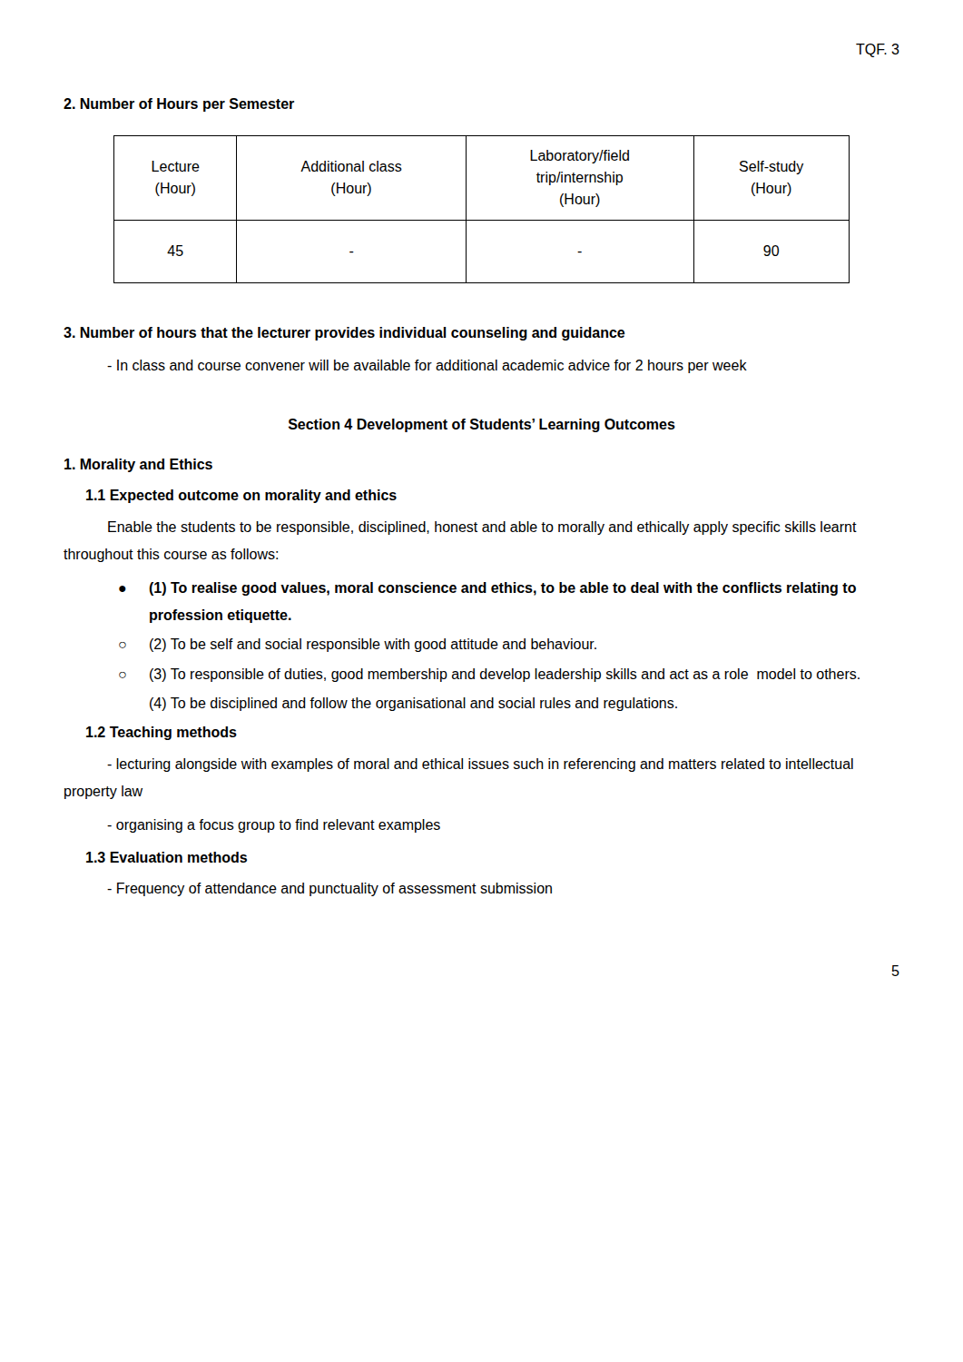TQF. 3
2. Number of Hours per Semester
| Lecture (Hour) | Additional class (Hour) | Laboratory/field trip/internship (Hour) | Self-study (Hour) |
| --- | --- | --- | --- |
| 45 | - | - | 90 |
3. Number of hours that the lecturer provides individual counseling and guidance
- In class and course convener will be available for additional academic advice for 2 hours per week
Section 4 Development of Students’ Learning Outcomes
1. Morality and Ethics
1.1 Expected outcome on morality and ethics
Enable the students to be responsible, disciplined, honest and able to morally and ethically apply specific skills learnt throughout this course as follows:
●(1) To realise good values, moral conscience and ethics, to be able to deal with the conflicts relating to profession etiquette.
○(2) To be self and social responsible with good attitude and behaviour.
○(3) To responsible of duties, good membership and develop leadership skills and act as a role model to others.
(4) To be disciplined and follow the organisational and social rules and regulations.
1.2 Teaching methods
- lecturing alongside with examples of moral and ethical issues such in referencing and matters related to intellectual property law
- organising a focus group to find relevant examples
1.3 Evaluation methods
- Frequency of attendance and punctuality of assessment submission
5